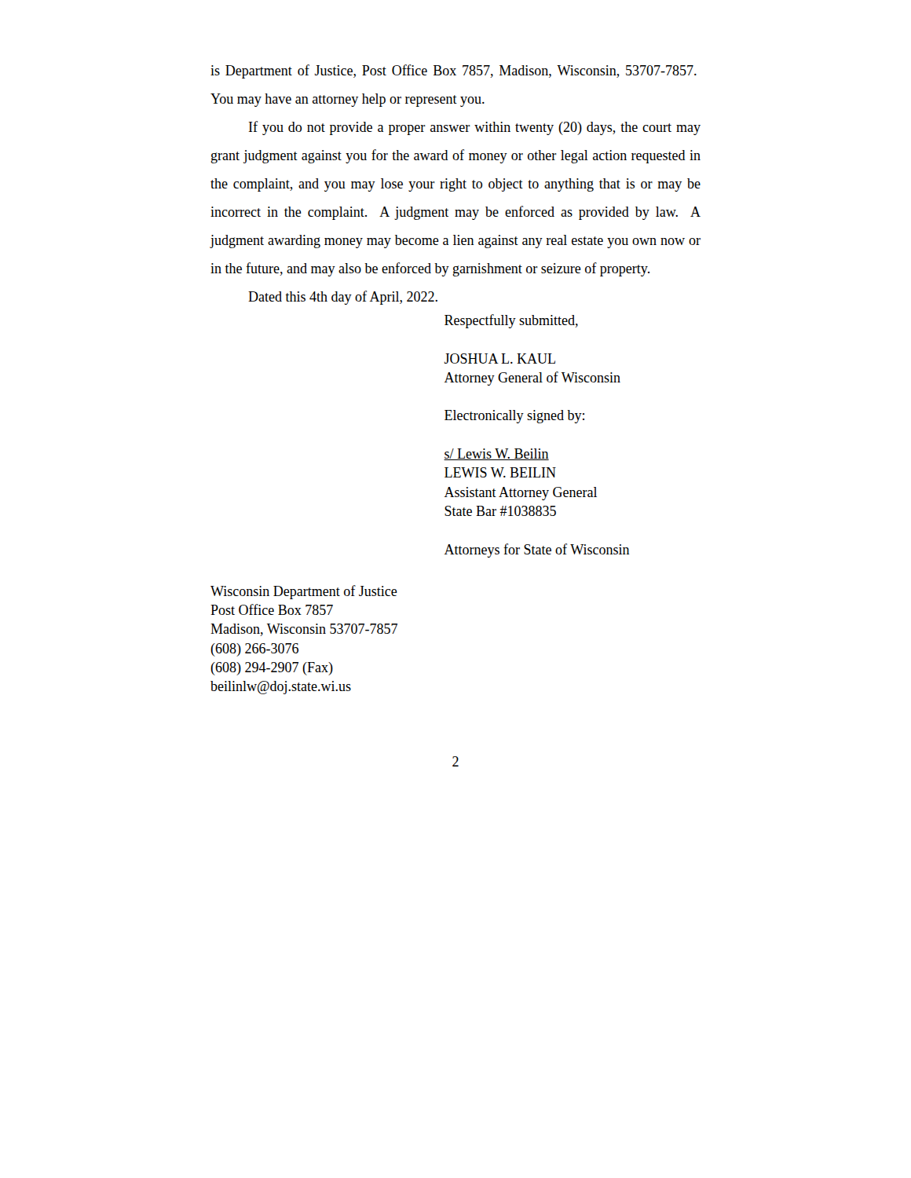is Department of Justice, Post Office Box 7857, Madison, Wisconsin, 53707-7857. You may have an attorney help or represent you.
If you do not provide a proper answer within twenty (20) days, the court may grant judgment against you for the award of money or other legal action requested in the complaint, and you may lose your right to object to anything that is or may be incorrect in the complaint. A judgment may be enforced as provided by law. A judgment awarding money may become a lien against any real estate you own now or in the future, and may also be enforced by garnishment or seizure of property.
Dated this 4th day of April, 2022.
Respectfully submitted,
JOSHUA L. KAUL
Attorney General of Wisconsin
Electronically signed by:
s/ Lewis W. Beilin
LEWIS W. BEILIN
Assistant Attorney General
State Bar #1038835
Attorneys for State of Wisconsin
Wisconsin Department of Justice
Post Office Box 7857
Madison, Wisconsin 53707-7857
(608) 266-3076
(608) 294-2907 (Fax)
beilinlw@doj.state.wi.us
2